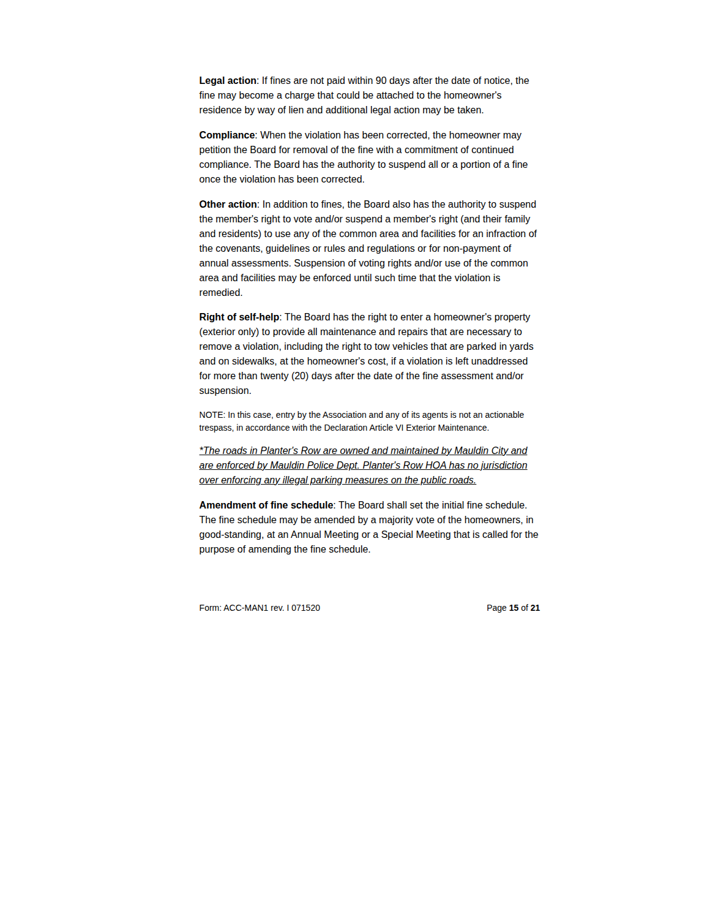Legal action: If fines are not paid within 90 days after the date of notice, the fine may become a charge that could be attached to the homeowner's residence by way of lien and additional legal action may be taken.
Compliance: When the violation has been corrected, the homeowner may petition the Board for removal of the fine with a commitment of continued compliance. The Board has the authority to suspend all or a portion of a fine once the violation has been corrected.
Other action: In addition to fines, the Board also has the authority to suspend the member's right to vote and/or suspend a member's right (and their family and residents) to use any of the common area and facilities for an infraction of the covenants, guidelines or rules and regulations or for non-payment of annual assessments. Suspension of voting rights and/or use of the common area and facilities may be enforced until such time that the violation is remedied.
Right of self-help: The Board has the right to enter a homeowner's property (exterior only) to provide all maintenance and repairs that are necessary to remove a violation, including the right to tow vehicles that are parked in yards and on sidewalks, at the homeowner's cost, if a violation is left unaddressed for more than twenty (20) days after the date of the fine assessment and/or suspension.
NOTE: In this case, entry by the Association and any of its agents is not an actionable trespass, in accordance with the Declaration Article VI Exterior Maintenance.
*The roads in Planter's Row are owned and maintained by Mauldin City and are enforced by Mauldin Police Dept. Planter's Row HOA has no jurisdiction over enforcing any illegal parking measures on the public roads.
Amendment of fine schedule: The Board shall set the initial fine schedule. The fine schedule may be amended by a majority vote of the homeowners, in good-standing, at an Annual Meeting or a Special Meeting that is called for the purpose of amending the fine schedule.
Form: ACC-MAN1 rev. I 071520
Page 15 of 21